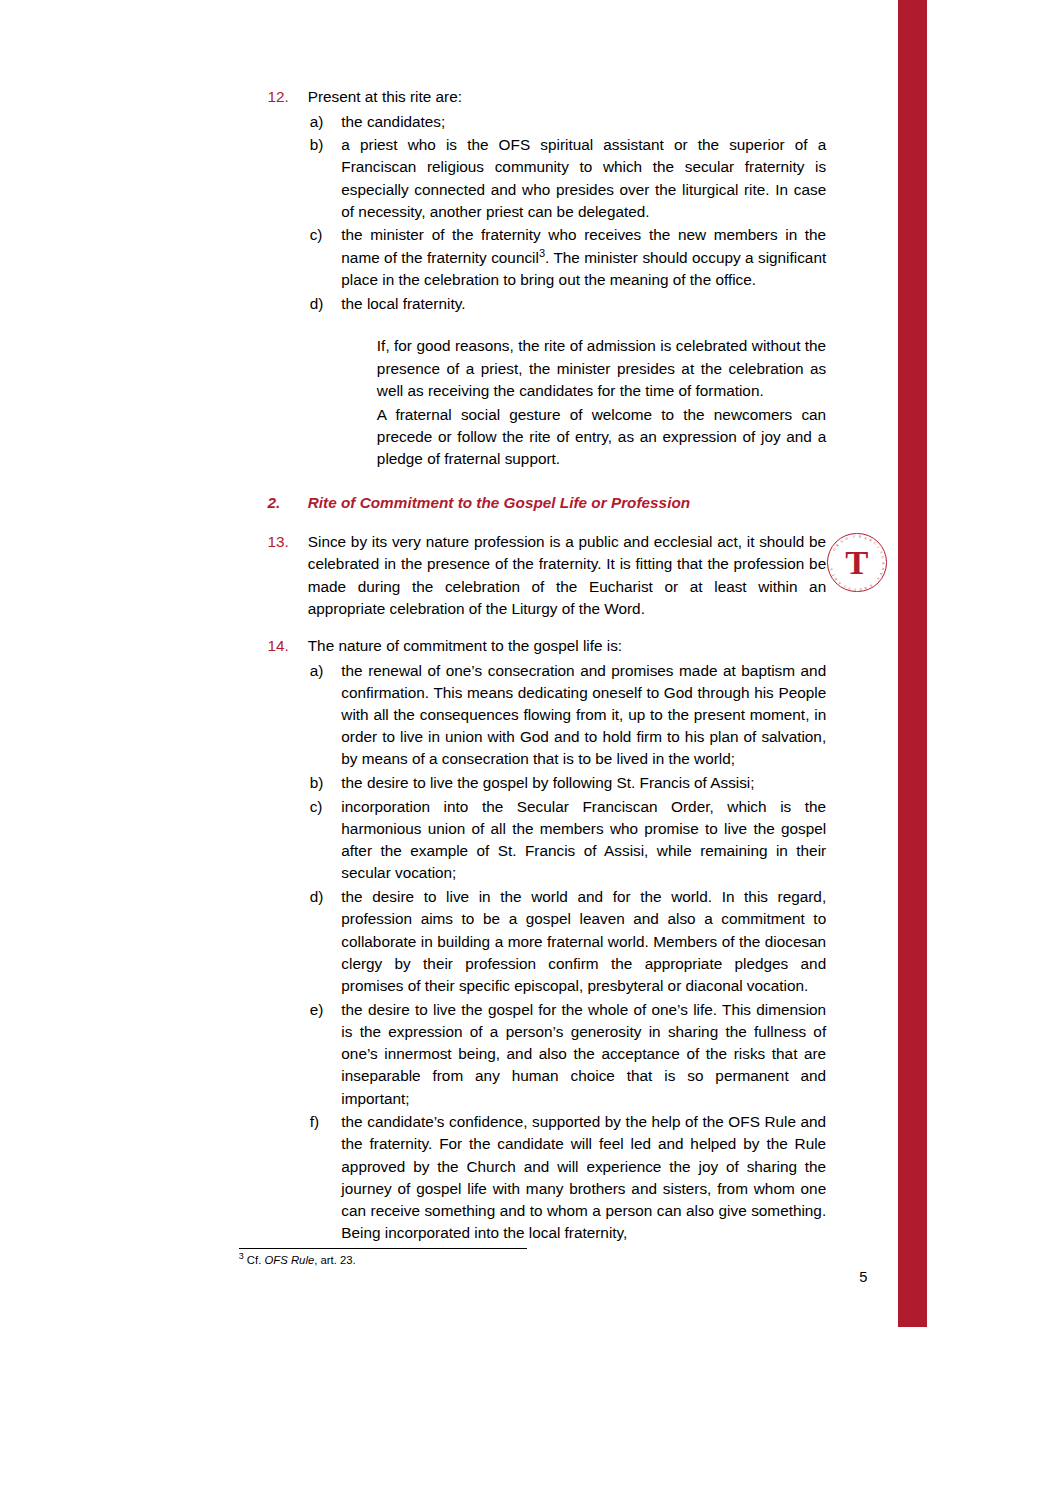T
O R D O F R A N C I S C A N U S S A E C U L A R I S
Present at this rite are:
the candidates;
a priest who is the OFS spiritual assistant or the superior of a Franciscan religious community to which the secular fraternity is especially connected and who presides over the liturgical rite. In case of necessity, another priest can be delegated.
the minister of the fraternity who receives the new members in the name of the fraternity council3. The minister should occupy a significant place in the celebration to bring out the meaning of the office.
the local fraternity.
If, for good reasons, the rite of admission is celebrated without the presence of a priest, the minister presides at the celebration as well as receiving the candidates for the time of formation.
A fraternal social gesture of welcome to the newcomers can precede or follow the rite of entry, as an expression of joy and a pledge of fraternal support.
2. Rite of Commitment to the Gospel Life or Profession
Since by its very nature profession is a public and ecclesial act, it should be celebrated in the presence of the fraternity. It is fitting that the profession be made during the celebration of the Eucharist or at least within an appropriate celebration of the Liturgy of the Word.
The nature of commitment to the gospel life is:
the renewal of one’s consecration and promises made at baptism and confirmation. This means dedicating oneself to God through his People with all the consequences flowing from it, up to the present moment, in order to live in union with God and to hold firm to his plan of salvation, by means of a consecration that is to be lived in the world;
the desire to live the gospel by following St. Francis of Assisi;
incorporation into the Secular Franciscan Order, which is the harmonious union of all the members who promise to live the gospel after the example of St. Francis of Assisi, while remaining in their secular vocation;
the desire to live in the world and for the world. In this regard, profession aims to be a gospel leaven and also a commitment to collaborate in building a more fraternal world. Members of the diocesan clergy by their profession confirm the appropriate pledges and promises of their specific episcopal, presbyteral or diaconal vocation.
the desire to live the gospel for the whole of one’s life. This dimension is the expression of a person’s generosity in sharing the fullness of one’s innermost being, and also the acceptance of the risks that are inseparable from any human choice that is so permanent and important;
the candidate’s confidence, supported by the help of the OFS Rule and the fraternity. For the candidate will feel led and helped by the Rule approved by the Church and will experience the joy of sharing the journey of gospel life with many brothers and sisters, from whom one can receive something and to whom a person can also give something. Being incorporated into the local fraternity,
3 Cf. OFS Rule, art. 23.
5